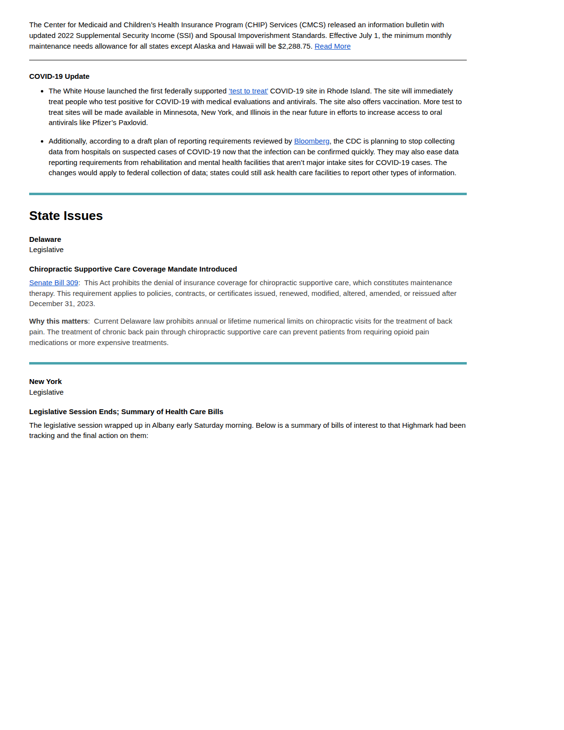The Center for Medicaid and Children’s Health Insurance Program (CHIP) Services (CMCS) released an information bulletin with updated 2022 Supplemental Security Income (SSI) and Spousal Impoverishment Standards. Effective July 1, the minimum monthly maintenance needs allowance for all states except Alaska and Hawaii will be $2,288.75. Read More
COVID-19 Update
The White House launched the first federally supported ‘test to treat’ COVID-19 site in Rhode Island. The site will immediately treat people who test positive for COVID-19 with medical evaluations and antivirals. The site also offers vaccination. More test to treat sites will be made available in Minnesota, New York, and Illinois in the near future in efforts to increase access to oral antivirals like Pfizer’s Paxlovid.
Additionally, according to a draft plan of reporting requirements reviewed by Bloomberg, the CDC is planning to stop collecting data from hospitals on suspected cases of COVID-19 now that the infection can be confirmed quickly. They may also ease data reporting requirements from rehabilitation and mental health facilities that aren’t major intake sites for COVID-19 cases. The changes would apply to federal collection of data; states could still ask health care facilities to report other types of information.
State Issues
Delaware
Legislative
Chiropractic Supportive Care Coverage Mandate Introduced
Senate Bill 309: This Act prohibits the denial of insurance coverage for chiropractic supportive care, which constitutes maintenance therapy. This requirement applies to policies, contracts, or certificates issued, renewed, modified, altered, amended, or reissued after December 31, 2023.
Why this matters: Current Delaware law prohibits annual or lifetime numerical limits on chiropractic visits for the treatment of back pain. The treatment of chronic back pain through chiropractic supportive care can prevent patients from requiring opioid pain medications or more expensive treatments.
New York
Legislative
Legislative Session Ends; Summary of Health Care Bills
The legislative session wrapped up in Albany early Saturday morning. Below is a summary of bills of interest to that Highmark had been tracking and the final action on them: